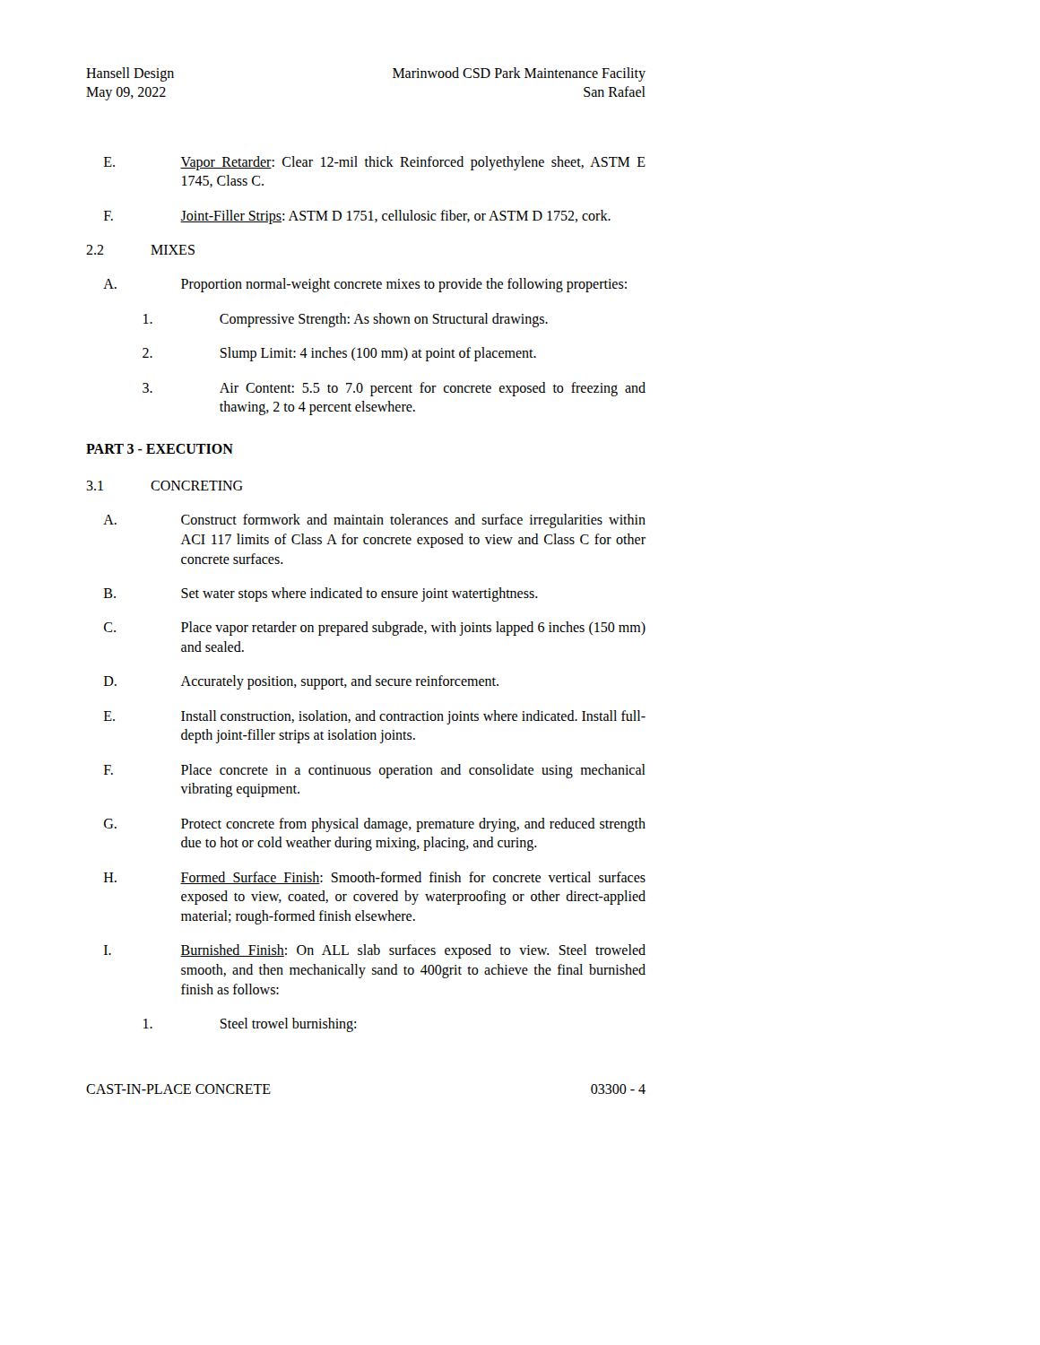Hansell Design
May 09, 2022
Marinwood CSD Park Maintenance Facility
San Rafael
E. Vapor Retarder: Clear 12-mil thick Reinforced polyethylene sheet, ASTM E 1745, Class C.
F. Joint-Filler Strips: ASTM D 1751, cellulosic fiber, or ASTM D 1752, cork.
2.2
MIXES
A. Proportion normal-weight concrete mixes to provide the following properties:
1. Compressive Strength: As shown on Structural drawings.
2. Slump Limit: 4 inches (100 mm) at point of placement.
3. Air Content: 5.5 to 7.0 percent for concrete exposed to freezing and thawing, 2 to 4 percent elsewhere.
PART 3 - EXECUTION
3.1
CONCRETING
A. Construct formwork and maintain tolerances and surface irregularities within ACI 117 limits of Class A for concrete exposed to view and Class C for other concrete surfaces.
B. Set water stops where indicated to ensure joint watertightness.
C. Place vapor retarder on prepared subgrade, with joints lapped 6 inches (150 mm) and sealed.
D. Accurately position, support, and secure reinforcement.
E. Install construction, isolation, and contraction joints where indicated. Install full-depth joint-filler strips at isolation joints.
F. Place concrete in a continuous operation and consolidate using mechanical vibrating equipment.
G. Protect concrete from physical damage, premature drying, and reduced strength due to hot or cold weather during mixing, placing, and curing.
H. Formed Surface Finish: Smooth-formed finish for concrete vertical surfaces exposed to view, coated, or covered by waterproofing or other direct-applied material; rough-formed finish elsewhere.
I. Burnished Finish: On ALL slab surfaces exposed to view. Steel troweled smooth, and then mechanically sand to 400grit to achieve the final burnished finish as follows:
1. Steel trowel burnishing:
CAST-IN-PLACE CONCRETE
03300 - 4